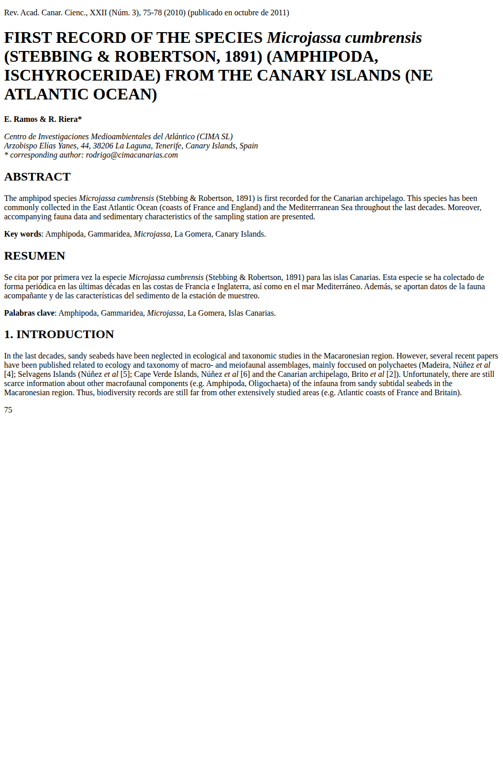Rev. Acad. Canar. Cienc., XXII (Núm. 3), 75-78 (2010) (publicado en octubre de 2011)
FIRST RECORD OF THE SPECIES Microjassa cumbrensis (STEBBING & ROBERTSON, 1891) (AMPHIPODA, ISCHYROCERIDAE) FROM THE CANARY ISLANDS (NE ATLANTIC OCEAN)
E. Ramos & R. Riera*
Centro de Investigaciones Medioambientales del Atlántico (CIMA SL)
Arzobispo Elías Yanes, 44, 38206 La Laguna, Tenerife, Canary Islands, Spain
* corresponding author: rodrigo@cimacanarias.com
ABSTRACT
The amphipod species Microjassa cumbrensis (Stebbing & Robertson, 1891) is first recorded for the Canarian archipelago. This species has been commonly collected in the East Atlantic Ocean (coasts of France and England) and the Mediterrranean Sea throughout the last decades. Moreover, accompanying fauna data and sedimentary characteristics of the sampling station are presented.
Key words: Amphipoda, Gammaridea, Microjassa, La Gomera, Canary Islands.
RESUMEN
Se cita por por primera vez la especie Microjassa cumbrensis (Stebbing & Robertson, 1891) para las islas Canarias. Esta especie se ha colectado de forma periódica en las últimas décadas en las costas de Francia e Inglaterra, así como en el mar Mediterráneo. Además, se aportan datos de la fauna acompañante y de las características del sedimento de la estación de muestreo.
Palabras clave: Amphipoda, Gammaridea, Microjassa, La Gomera, Islas Canarias.
1. INTRODUCTION
In the last decades, sandy seabeds have been neglected in ecological and taxonomic studies in the Macaronesian region. However, several recent papers have been published related to ecology and taxonomy of macro- and meiofaunal assemblages, mainly foccused on polychaetes (Madeira, Núñez et al [4]; Selvagens Islands (Núñez et al [5]; Cape Verde Islands, Núñez et al [6] and the Canarian archipelago, Brito et al [2]). Unfortunately, there are still scarce information about other macrofaunal components (e.g. Amphipoda, Oligochaeta) of the infauna from sandy subtidal seabeds in the Macaronesian region. Thus, biodiversity records are still far from other extensively studied areas (e.g. Atlantic coasts of France and Britain).
75